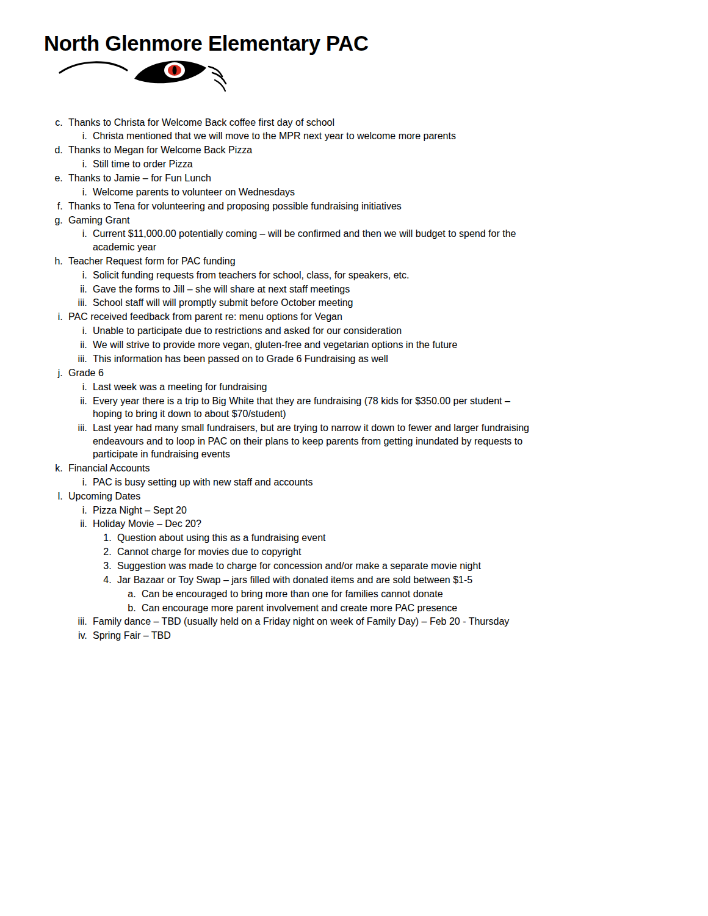North Glenmore Elementary PAC
Thanks to Christa for Welcome Back coffee first day of school
Christa mentioned that we will move to the MPR next year to welcome more parents
Thanks to Megan for Welcome Back Pizza
Still time to order Pizza
Thanks to Jamie – for Fun Lunch
Welcome parents to volunteer on Wednesdays
Thanks to Tena for volunteering and proposing possible fundraising initiatives
Gaming Grant
Current $11,000.00 potentially coming – will be confirmed and then we will budget to spend for the academic year
Teacher Request form for PAC funding
Solicit funding requests from teachers for school, class, for speakers, etc.
Gave the forms to Jill – she will share at next staff meetings
School staff will will promptly submit before October meeting
PAC received feedback from parent re: menu options for Vegan
Unable to participate due to restrictions and asked for our consideration
We will strive to provide more vegan, gluten-free and vegetarian options in the future
This information has been passed on to Grade 6 Fundraising as well
Grade 6
Last week was a meeting for fundraising
Every year there is a trip to Big White that they are fundraising (78 kids for $350.00 per student – hoping to bring it down to about $70/student)
Last year had many small fundraisers, but are trying to narrow it down to fewer and larger fundraising endeavours and to loop in PAC on their plans to keep parents from getting inundated by requests to participate in fundraising events
Financial Accounts
PAC is busy setting up with new staff and accounts
Upcoming Dates
Pizza Night – Sept 20
Holiday Movie – Dec 20?
Question about using this as a fundraising event
Cannot charge for movies due to copyright
Suggestion was made to charge for concession and/or make a separate movie night
Jar Bazaar or Toy Swap – jars filled with donated items and are sold between $1-5
Can be encouraged to bring more than one for families cannot donate
Can encourage more parent involvement and create more PAC presence
Family dance – TBD (usually held on a Friday night on week of Family Day) – Feb 20 - Thursday
Spring Fair – TBD